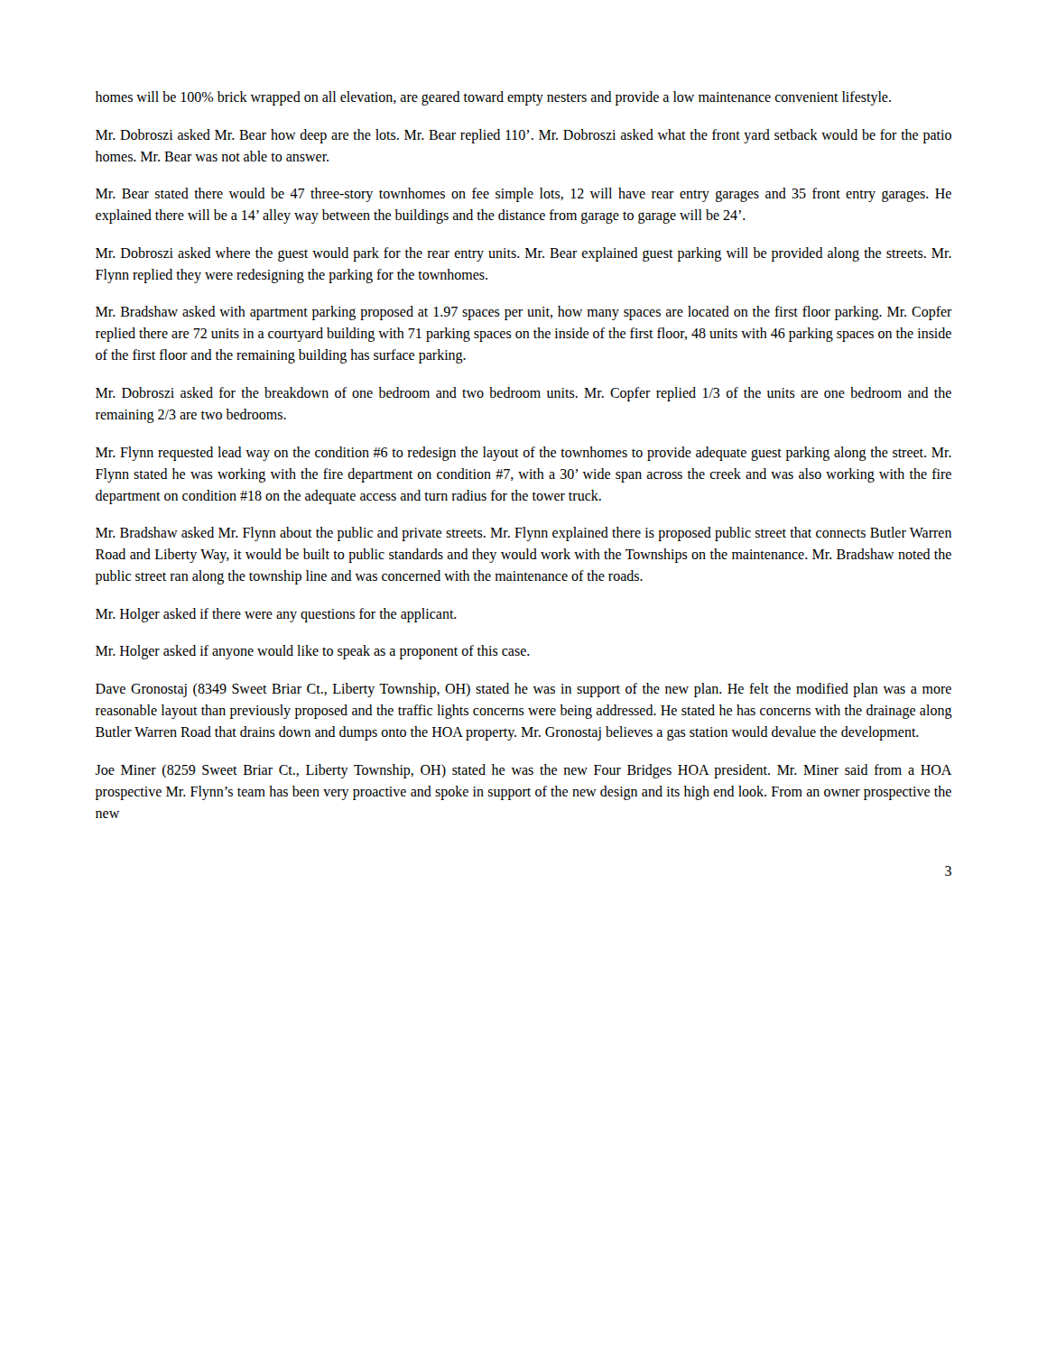homes will be 100% brick wrapped on all elevation, are geared toward empty nesters and provide a low maintenance convenient lifestyle.
Mr. Dobroszi asked Mr. Bear how deep are the lots. Mr. Bear replied 110’. Mr. Dobroszi asked what the front yard setback would be for the patio homes. Mr. Bear was not able to answer.
Mr. Bear stated there would be 47 three-story townhomes on fee simple lots, 12 will have rear entry garages and 35 front entry garages. He explained there will be a 14’ alley way between the buildings and the distance from garage to garage will be 24’.
Mr. Dobroszi asked where the guest would park for the rear entry units. Mr. Bear explained guest parking will be provided along the streets. Mr. Flynn replied they were redesigning the parking for the townhomes.
Mr. Bradshaw asked with apartment parking proposed at 1.97 spaces per unit, how many spaces are located on the first floor parking. Mr. Copfer replied there are 72 units in a courtyard building with 71 parking spaces on the inside of the first floor, 48 units with 46 parking spaces on the inside of the first floor and the remaining building has surface parking.
Mr. Dobroszi asked for the breakdown of one bedroom and two bedroom units. Mr. Copfer replied 1/3 of the units are one bedroom and the remaining 2/3 are two bedrooms.
Mr. Flynn requested lead way on the condition #6 to redesign the layout of the townhomes to provide adequate guest parking along the street. Mr. Flynn stated he was working with the fire department on condition #7, with a 30’ wide span across the creek and was also working with the fire department on condition #18 on the adequate access and turn radius for the tower truck.
Mr. Bradshaw asked Mr. Flynn about the public and private streets. Mr. Flynn explained there is proposed public street that connects Butler Warren Road and Liberty Way, it would be built to public standards and they would work with the Townships on the maintenance. Mr. Bradshaw noted the public street ran along the township line and was concerned with the maintenance of the roads.
Mr. Holger asked if there were any questions for the applicant.
Mr. Holger asked if anyone would like to speak as a proponent of this case.
Dave Gronostaj (8349 Sweet Briar Ct., Liberty Township, OH) stated he was in support of the new plan. He felt the modified plan was a more reasonable layout than previously proposed and the traffic lights concerns were being addressed. He stated he has concerns with the drainage along Butler Warren Road that drains down and dumps onto the HOA property. Mr. Gronostaj believes a gas station would devalue the development.
Joe Miner (8259 Sweet Briar Ct., Liberty Township, OH) stated he was the new Four Bridges HOA president. Mr. Miner said from a HOA prospective Mr. Flynn’s team has been very proactive and spoke in support of the new design and its high end look. From an owner prospective the new
3